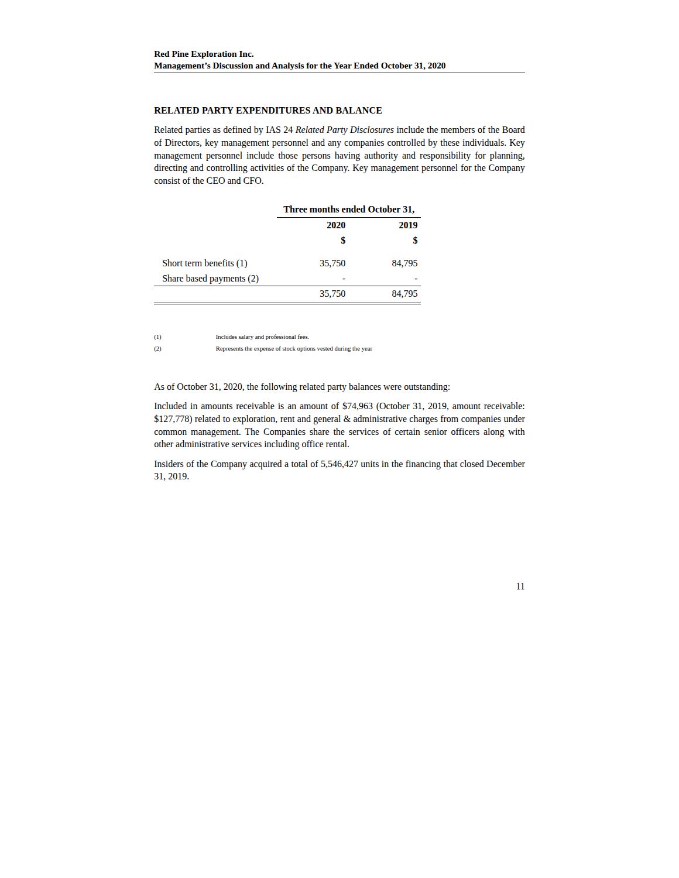Red Pine Exploration Inc.
Management’s Discussion and Analysis for the Year Ended October 31, 2020
RELATED PARTY EXPENDITURES AND BALANCE
Related parties as defined by IAS 24 Related Party Disclosures include the members of the Board of Directors, key management personnel and any companies controlled by these individuals. Key management personnel include those persons having authority and responsibility for planning, directing and controlling activities of the Company. Key management personnel for the Company consist of the CEO and CFO.
| | Three months ended October 31, |
| | 2020 | 2019 |
| | $ | $ |
| Short term benefits (1) | 35,750 | 84,795 |
| Share based payments (2) | - | - |
| | 35,750 | 84,795 |
| (1) | Includes salary and professional fees. |
| (2) | Represents the expense of stock options vested during the year |
As of October 31, 2020, the following related party balances were outstanding:
Included in amounts receivable is an amount of $74,963 (October 31, 2019, amount receivable: $127,778) related to exploration, rent and general & administrative charges from companies under common management. The Companies share the services of certain senior officers along with other administrative services including office rental.
Insiders of the Company acquired a total of 5,546,427 units in the financing that closed December 31, 2019.
11